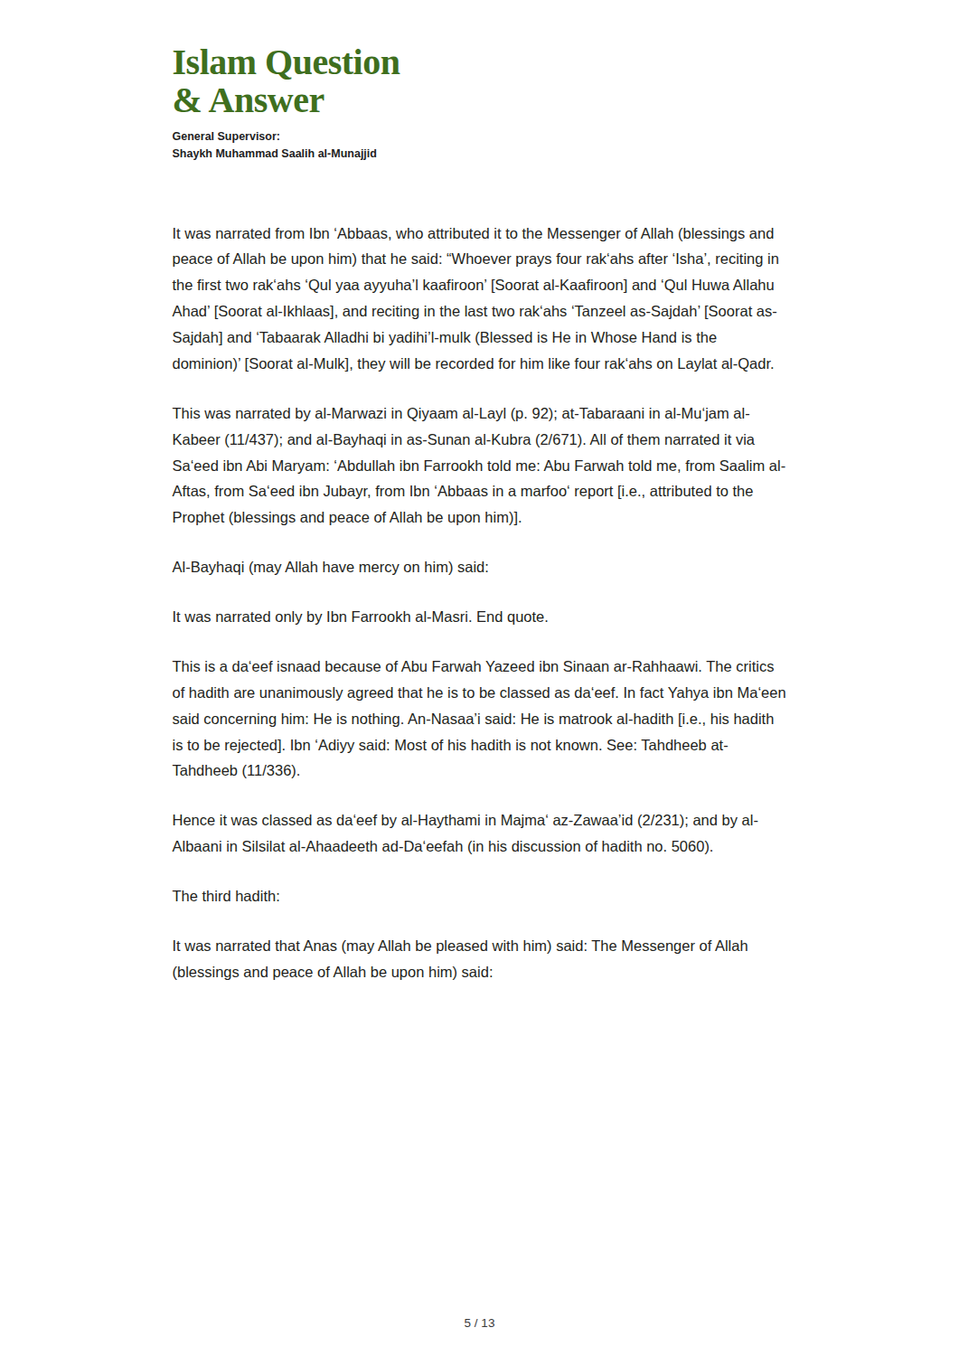Islam Question
& Answer
General Supervisor:
Shaykh Muhammad Saalih al-Munajjid
It was narrated from Ibn ‘Abbaas, who attributed it to the Messenger of Allah (blessings and peace of Allah be upon him) that he said: “Whoever prays four rak‘ahs after ‘Isha’, reciting in the first two rak‘ahs ‘Qul yaa ayyuha’l kaafiroon’ [Soorat al-Kaafiroon] and ‘Qul Huwa Allahu Ahad’ [Soorat al-Ikhlaas], and reciting in the last two rak‘ahs ‘Tanzeel as-Sajdah’ [Soorat as-Sajdah] and ‘Tabaarak Alladhi bi yadihi’l-mulk (Blessed is He in Whose Hand is the dominion)’ [Soorat al-Mulk], they will be recorded for him like four rak‘ahs on Laylat al-Qadr.
This was narrated by al-Marwazi in Qiyaam al-Layl (p. 92); at-Tabaraani in al-Mu‘jam al-Kabeer (11/437); and al-Bayhaqi in as-Sunan al-Kubra (2/671). All of them narrated it via Sa‘eed ibn Abi Maryam: ‘Abdullah ibn Farrookh told me: Abu Farwah told me, from Saalim al-Aftas, from Sa‘eed ibn Jubayr, from Ibn ‘Abbaas in a marfoo‘ report [i.e., attributed to the Prophet (blessings and peace of Allah be upon him)].
Al-Bayhaqi (may Allah have mercy on him) said:
It was narrated only by Ibn Farrookh al-Masri. End quote.
This is a da‘eef isnaad because of Abu Farwah Yazeed ibn Sinaan ar-Rahhaawi. The critics of hadith are unanimously agreed that he is to be classed as da‘eef. In fact Yahya ibn Ma‘een said concerning him: He is nothing. An-Nasaa’i said: He is matrook al-hadith [i.e., his hadith is to be rejected]. Ibn ‘Adiyy said: Most of his hadith is not known. See: Tahdheeb at-Tahdheeb (11/336).
Hence it was classed as da‘eef by al-Haythami in Majma‘ az-Zawaa’id (2/231); and by al-Albaani in Silsilat al-Ahaadeeth ad-Da‘eefah (in his discussion of hadith no. 5060).
The third hadith:
It was narrated that Anas (may Allah be pleased with him) said: The Messenger of Allah (blessings and peace of Allah be upon him) said:
5 / 13